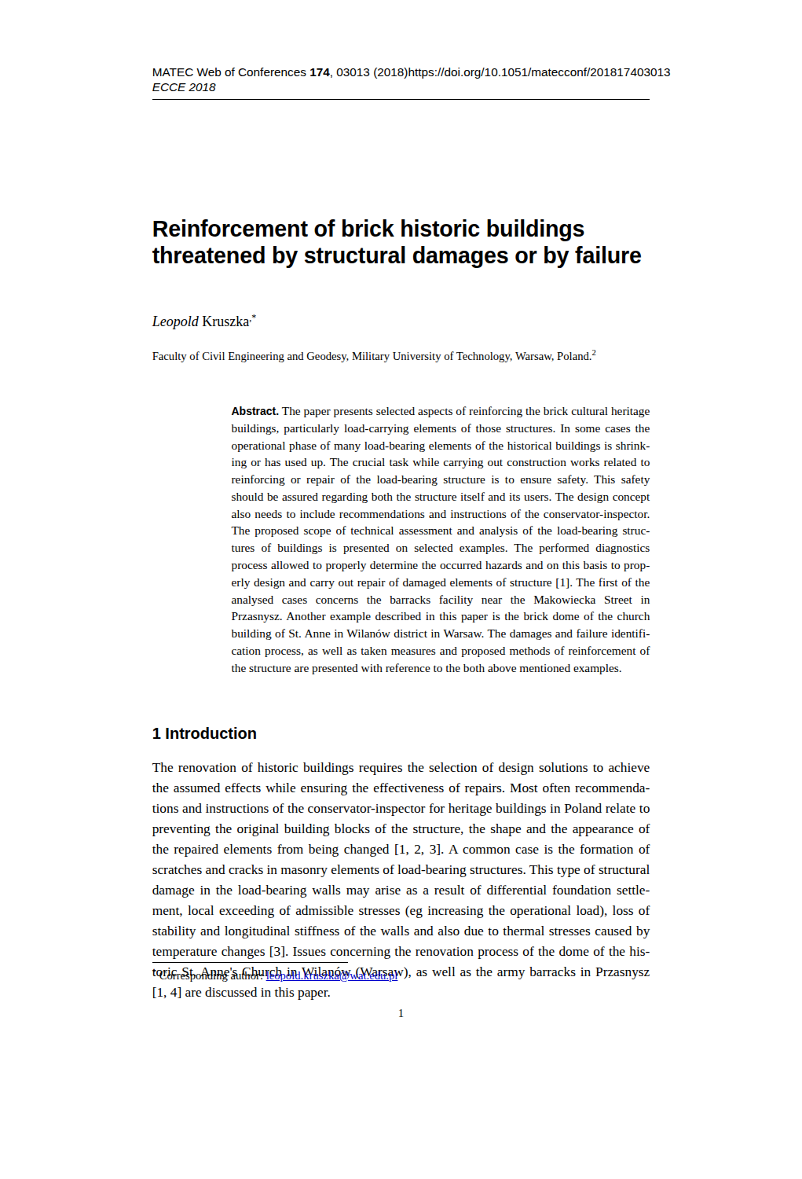MATEC Web of Conferences 174, 03013 (2018) https://doi.org/10.1051/matecconf/201817403013
ECCE 2018
Reinforcement of brick historic buildings threatened by structural damages or by failure
Leopold Kruszka,*
Faculty of Civil Engineering and Geodesy, Military University of Technology, Warsaw, Poland.2
Abstract. The paper presents selected aspects of reinforcing the brick cultural heritage buildings, particularly load-carrying elements of those structures. In some cases the operational phase of many load-bearing elements of the historical buildings is shrinking or has used up. The crucial task while carrying out construction works related to reinforcing or repair of the load-bearing structure is to ensure safety. This safety should be assured regarding both the structure itself and its users. The design concept also needs to include recommendations and instructions of the conservator-inspector. The proposed scope of technical assessment and analysis of the load-bearing structures of buildings is presented on selected examples. The performed diagnostics process allowed to properly determine the occurred hazards and on this basis to properly design and carry out repair of damaged elements of structure [1]. The first of the analysed cases concerns the barracks facility near the Makowiecka Street in Przasnysz. Another example described in this paper is the brick dome of the church building of St. Anne in Wilanów district in Warsaw. The damages and failure identification process, as well as taken measures and proposed methods of reinforcement of the structure are presented with reference to the both above mentioned examples.
1 Introduction
The renovation of historic buildings requires the selection of design solutions to achieve the assumed effects while ensuring the effectiveness of repairs. Most often recommendations and instructions of the conservator-inspector for heritage buildings in Poland relate to preventing the original building blocks of the structure, the shape and the appearance of the repaired elements from being changed [1, 2, 3]. A common case is the formation of scratches and cracks in masonry elements of load-bearing structures. This type of structural damage in the load-bearing walls may arise as a result of differential foundation settlement, local exceeding of admissible stresses (eg increasing the operational load), loss of stability and longitudinal stiffness of the walls and also due to thermal stresses caused by temperature changes [3]. Issues concerning the renovation process of the dome of the historic St. Anne's Church in Wilanów (Warsaw), as well as the army barracks in Przasnysz [1, 4] are discussed in this paper.
* Corresponding author: leopold.kruszka@wat.edu.pl
1